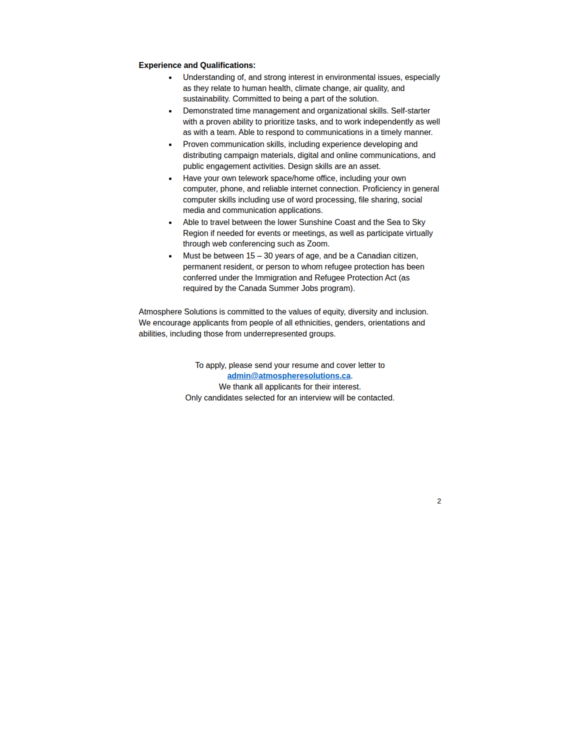Experience and Qualifications:
Understanding of, and strong interest in environmental issues, especially as they relate to human health, climate change, air quality, and sustainability. Committed to being a part of the solution.
Demonstrated time management and organizational skills. Self-starter with a proven ability to prioritize tasks, and to work independently as well as with a team. Able to respond to communications in a timely manner.
Proven communication skills, including experience developing and distributing campaign materials, digital and online communications, and public engagement activities. Design skills are an asset.
Have your own telework space/home office, including your own computer, phone, and reliable internet connection. Proficiency in general computer skills including use of word processing, file sharing, social media and communication applications.
Able to travel between the lower Sunshine Coast and the Sea to Sky Region if needed for events or meetings, as well as participate virtually through web conferencing such as Zoom.
Must be between 15 – 30 years of age, and be a Canadian citizen, permanent resident, or person to whom refugee protection has been conferred under the Immigration and Refugee Protection Act (as required by the Canada Summer Jobs program).
Atmosphere Solutions is committed to the values of equity, diversity and inclusion. We encourage applicants from people of all ethnicities, genders, orientations and abilities, including those from underrepresented groups.
To apply, please send your resume and cover letter to admin@atmospheresolutions.ca.
We thank all applicants for their interest.
Only candidates selected for an interview will be contacted.
2